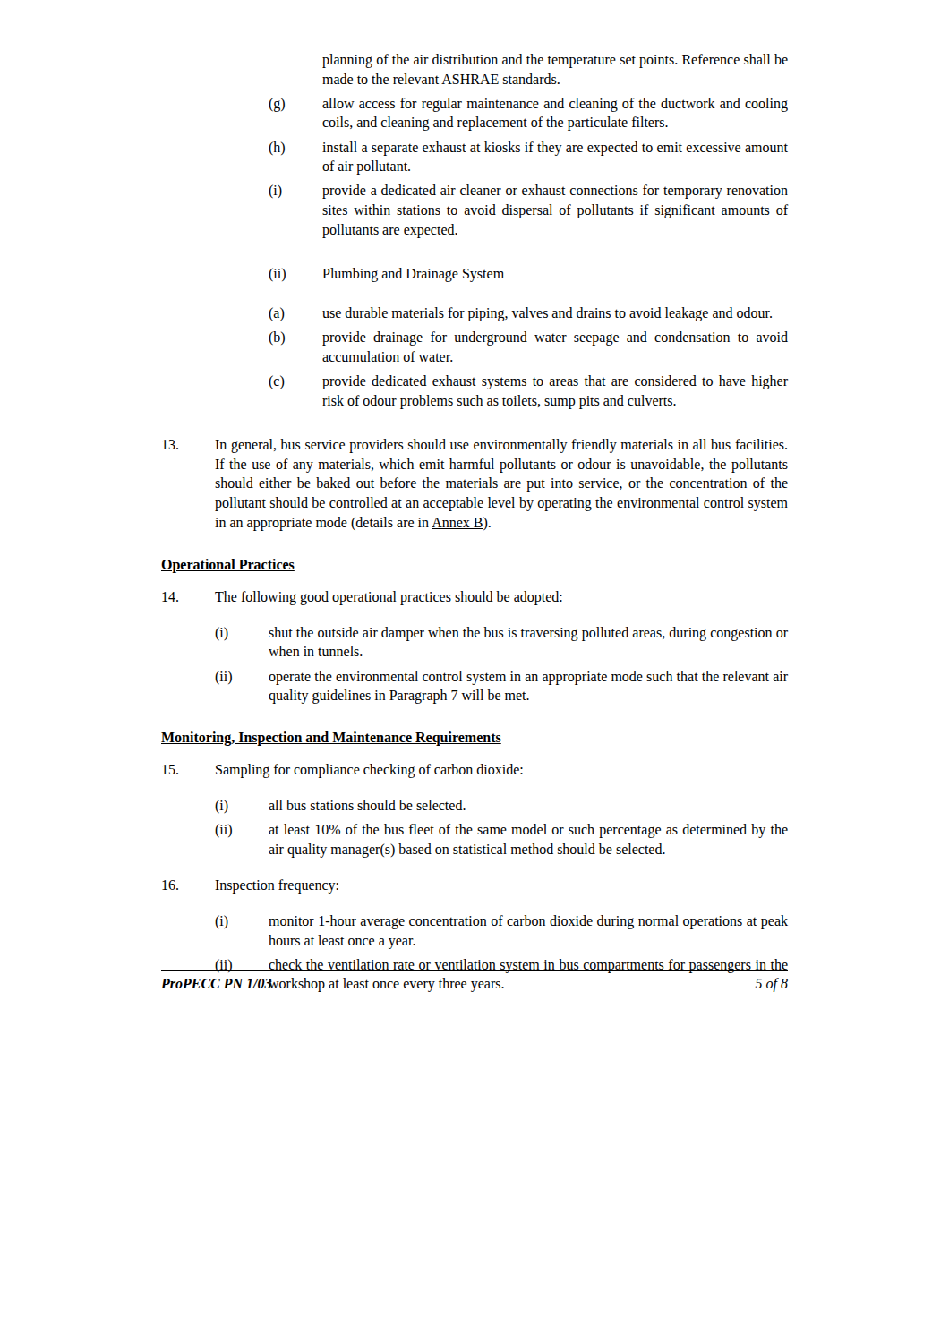planning of the air distribution and the temperature set points. Reference shall be made to the relevant ASHRAE standards.
(g)
allow access for regular maintenance and cleaning of the ductwork and cooling coils, and cleaning and replacement of the particulate filters.
(h)
install a separate exhaust at kiosks if they are expected to emit excessive amount of air pollutant.
(i)
provide a dedicated air cleaner or exhaust connections for temporary renovation sites within stations to avoid dispersal of pollutants if significant amounts of pollutants are expected.
(ii) Plumbing and Drainage System
(a)
use durable materials for piping, valves and drains to avoid leakage and odour.
(b)
provide drainage for underground water seepage and condensation to avoid accumulation of water.
(c)
provide dedicated exhaust systems to areas that are considered to have higher risk of odour problems such as toilets, sump pits and culverts.
13.
In general, bus service providers should use environmentally friendly materials in all bus facilities. If the use of any materials, which emit harmful pollutants or odour is unavoidable, the pollutants should either be baked out before the materials are put into service, or the concentration of the pollutant should be controlled at an acceptable level by operating the environmental control system in an appropriate mode (details are in Annex B).
Operational Practices
14.
The following good operational practices should be adopted:
(i)
shut the outside air damper when the bus is traversing polluted areas, during congestion or when in tunnels.
(ii)
operate the environmental control system in an appropriate mode such that the relevant air quality guidelines in Paragraph 7 will be met.
Monitoring, Inspection and Maintenance Requirements
15.
Sampling for compliance checking of carbon dioxide:
(i)
all bus stations should be selected.
(ii)
at least 10% of the bus fleet of the same model or such percentage as determined by the air quality manager(s) based on statistical method should be selected.
16.
Inspection frequency:
(i)
monitor 1-hour average concentration of carbon dioxide during normal operations at peak hours at least once a year.
(ii)
check the ventilation rate or ventilation system in bus compartments for passengers in the workshop at least once every three years.
ProPECC PN 1/03 5 of 8